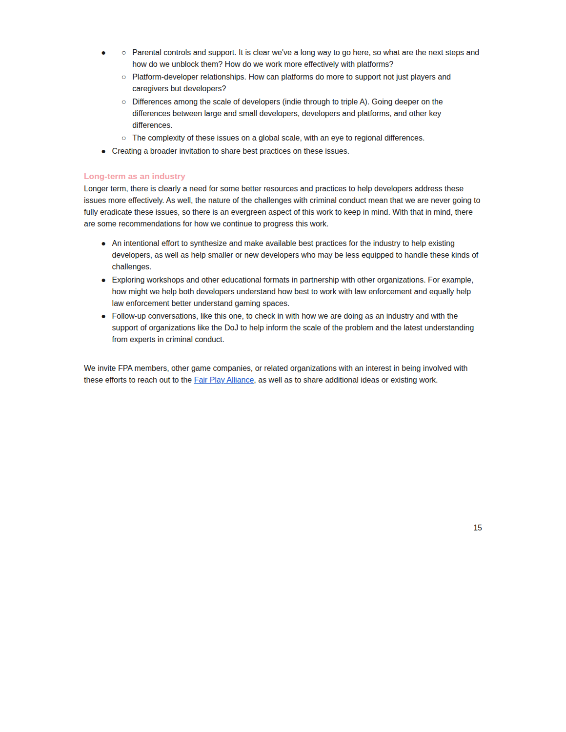Parental controls and support. It is clear we've a long way to go here, so what are the next steps and how do we unblock them? How do we work more effectively with platforms?
Platform-developer relationships. How can platforms do more to support not just players and caregivers but developers?
Differences among the scale of developers (indie through to triple A). Going deeper on the differences between large and small developers, developers and platforms, and other key differences.
The complexity of these issues on a global scale, with an eye to regional differences.
Creating a broader invitation to share best practices on these issues.
Long-term as an industry
Longer term, there is clearly a need for some better resources and practices to help developers address these issues more effectively. As well, the nature of the challenges with criminal conduct mean that we are never going to fully eradicate these issues, so there is an evergreen aspect of this work to keep in mind. With that in mind, there are some recommendations for how we continue to progress this work.
An intentional effort to synthesize and make available best practices for the industry to help existing developers, as well as help smaller or new developers who may be less equipped to handle these kinds of challenges.
Exploring workshops and other educational formats in partnership with other organizations. For example, how might we help both developers understand how best to work with law enforcement and equally help law enforcement better understand gaming spaces.
Follow-up conversations, like this one, to check in with how we are doing as an industry and with the support of organizations like the DoJ to help inform the scale of the problem and the latest understanding from experts in criminal conduct.
We invite FPA members, other game companies, or related organizations with an interest in being involved with these efforts to reach out to the Fair Play Alliance, as well as to share additional ideas or existing work.
15